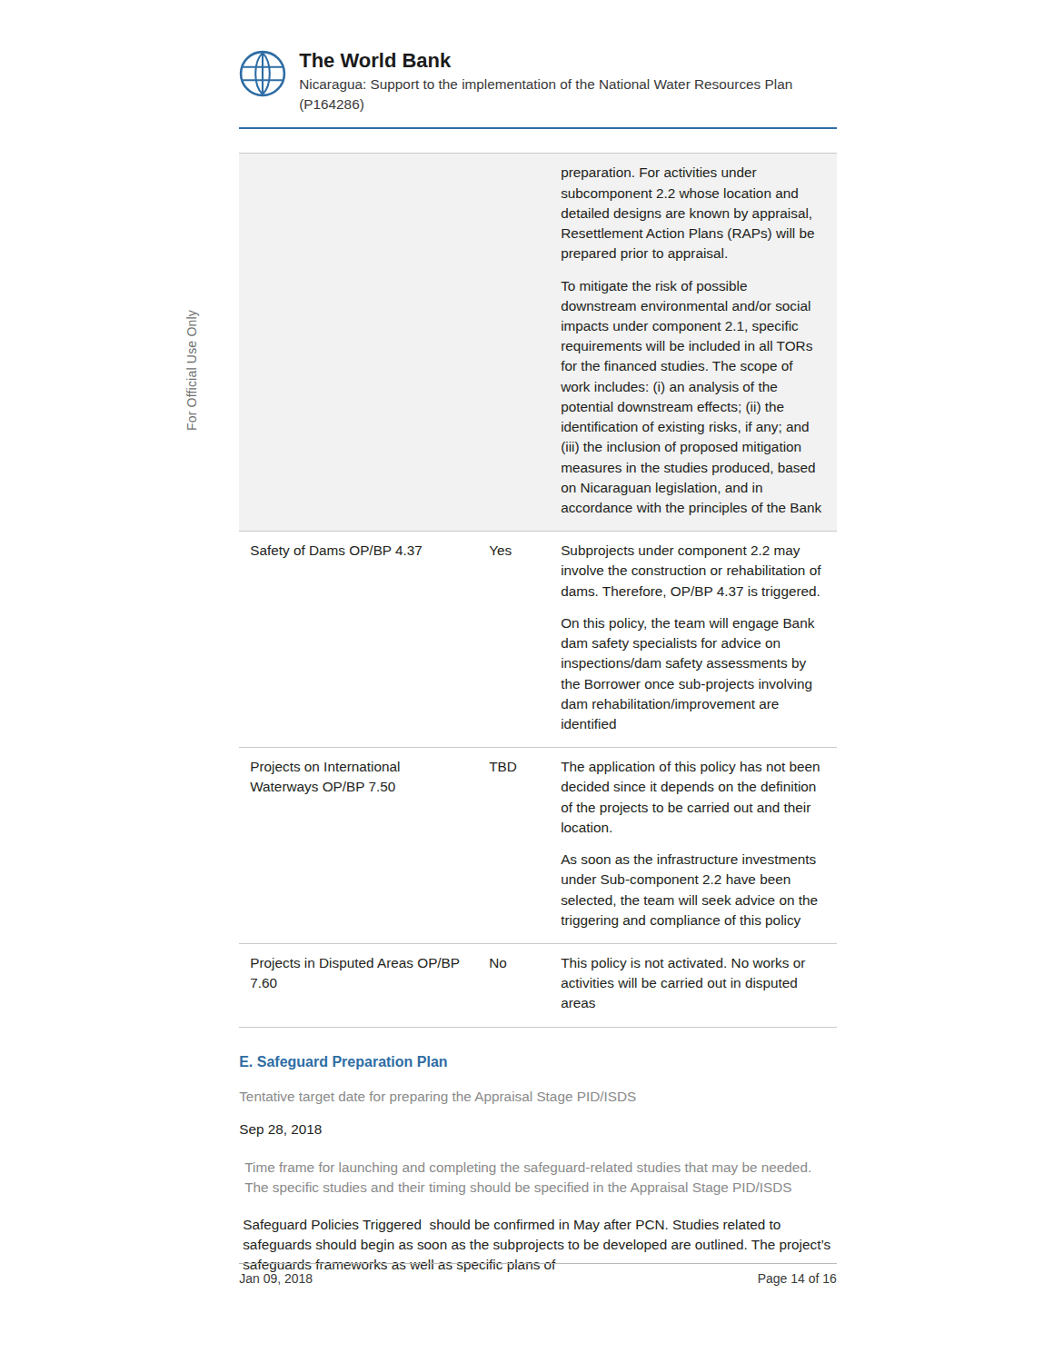For Official Use Only
The World Bank
Nicaragua: Support to the implementation of the National Water Resources Plan (P164286)
| | | preparation. For activities under subcomponent 2.2 whose location and detailed designs are known by appraisal, Resettlement Action Plans (RAPs) will be prepared prior to appraisal. To mitigate the risk of possible downstream environmental and/or social impacts under component 2.1, specific requirements will be included in all TORs for the financed studies. The scope of work includes: (i) an analysis of the potential downstream effects; (ii) the identification of existing risks, if any; and (iii) the inclusion of proposed mitigation measures in the studies produced, based on Nicaraguan legislation, and in accordance with the principles of the Bank |
| Safety of Dams OP/BP 4.37 | Yes | Subprojects under component 2.2 may involve the construction or rehabilitation of dams. Therefore, OP/BP 4.37 is triggered. On this policy, the team will engage Bank dam safety specialists for advice on inspections/dam safety assessments by the Borrower once sub-projects involving dam rehabilitation/improvement are identified |
| Projects on International Waterways OP/BP 7.50 | TBD | The application of this policy has not been decided since it depends on the definition of the projects to be carried out and their location. As soon as the infrastructure investments under Sub-component 2.2 have been selected, the team will seek advice on the triggering and compliance of this policy |
| Projects in Disputed Areas OP/BP 7.60 | No | This policy is not activated. No works or activities will be carried out in disputed areas |
E. Safeguard Preparation Plan
Tentative target date for preparing the Appraisal Stage PID/ISDS
Sep 28, 2018
Time frame for launching and completing the safeguard-related studies that may be needed. The specific studies and their timing should be specified in the Appraisal Stage PID/ISDS
Safeguard Policies Triggered should be confirmed in May after PCN. Studies related to safeguards should begin as soon as the subprojects to be developed are outlined. The project’s safeguards frameworks as well as specific plans of
Jan 09, 2018
Page 14 of 16